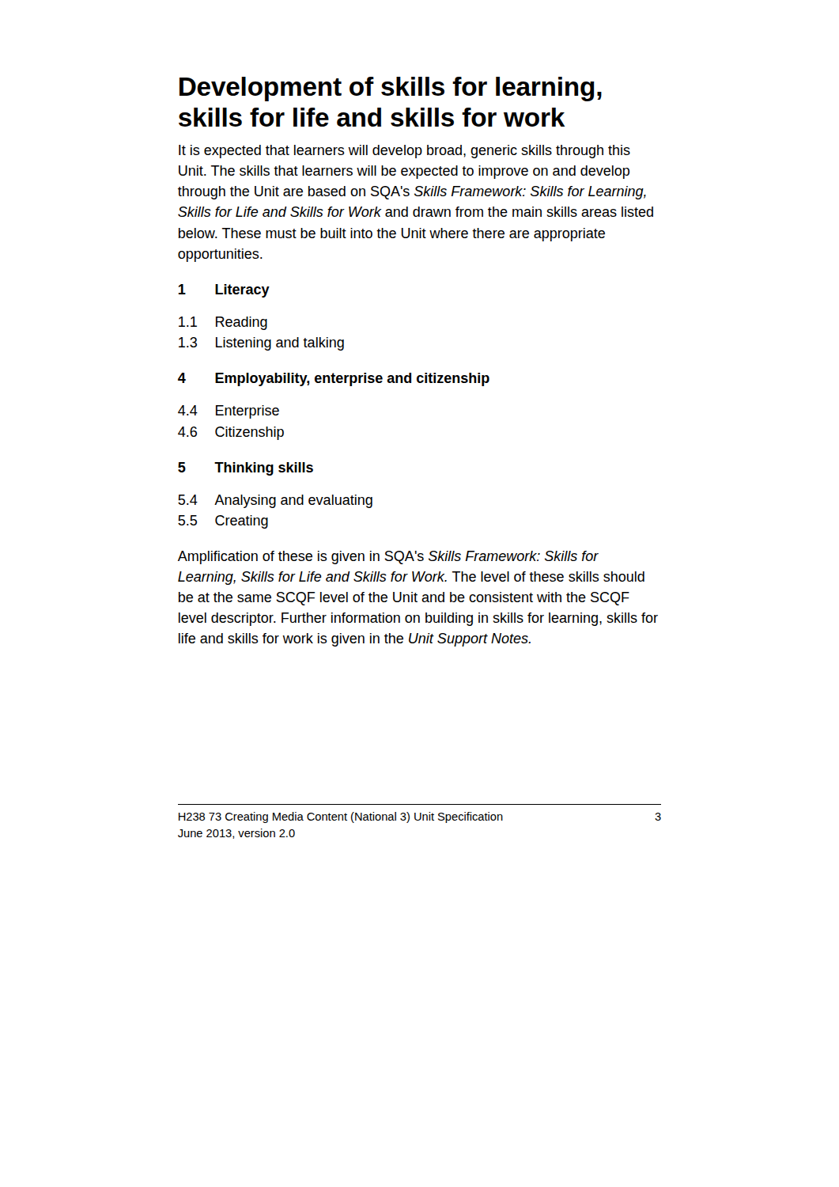Development of skills for learning, skills for life and skills for work
It is expected that learners will develop broad, generic skills through this Unit. The skills that learners will be expected to improve on and develop through the Unit are based on SQA's Skills Framework: Skills for Learning, Skills for Life and Skills for Work and drawn from the main skills areas listed below. These must be built into the Unit where there are appropriate opportunities.
1 Literacy
1.1 Reading
1.3 Listening and talking
4 Employability, enterprise and citizenship
4.4 Enterprise
4.6 Citizenship
5 Thinking skills
5.4 Analysing and evaluating
5.5 Creating
Amplification of these is given in SQA's Skills Framework: Skills for Learning, Skills for Life and Skills for Work. The level of these skills should be at the same SCQF level of the Unit and be consistent with the SCQF level descriptor. Further information on building in skills for learning, skills for life and skills for work is given in the Unit Support Notes.
H238 73 Creating Media Content (National 3) Unit Specification
June 2013, version 2.0
3